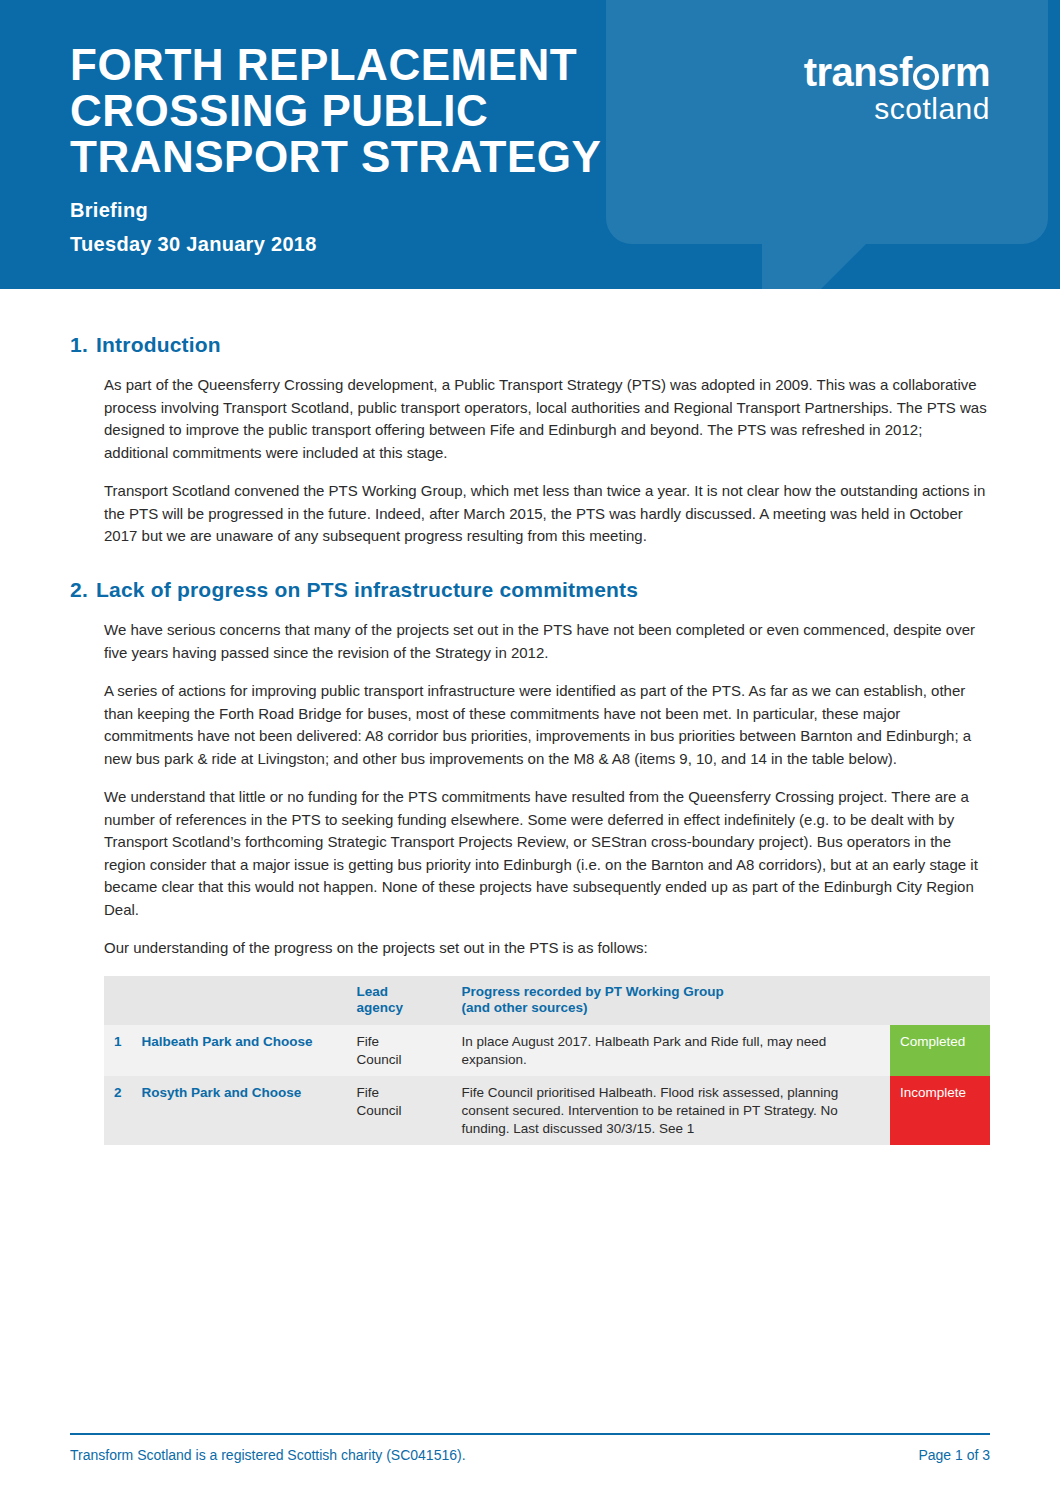Forth Replacement
Crossing Public
Transport Strategy
Briefing
Tuesday 30 January 2018
transf rm
scotland
1. Introduction
As part of the Queensferry Crossing development, a Public Transport Strategy (PTS) was adopted in 2009. This was a collaborative process involving Transport Scotland, public transport operators, local authorities and Regional Transport Partnerships. The PTS was designed to improve the public transport offering between Fife and Edinburgh and beyond. The PTS was refreshed in 2012; additional commitments were included at this stage.
Transport Scotland convened the PTS Working Group, which met less than twice a year. It is not clear how the outstanding actions in the PTS will be progressed in the future. Indeed, after March 2015, the PTS was hardly discussed. A meeting was held in October 2017 but we are unaware of any subsequent progress resulting from this meeting.
2. Lack of progress on PTS infrastructure commitments
We have serious concerns that many of the projects set out in the PTS have not been completed or even commenced, despite over five years having passed since the revision of the Strategy in 2012.
A series of actions for improving public transport infrastructure were identified as part of the PTS. As far as we can establish, other than keeping the Forth Road Bridge for buses, most of these commitments have not been met. In particular, these major commitments have not been delivered: A8 corridor bus priorities, improvements in bus priorities between Barnton and Edinburgh; a new bus park & ride at Livingston; and other bus improvements on the M8 & A8 (items 9, 10, and 14 in the table below).
We understand that little or no funding for the PTS commitments have resulted from the Queensferry Crossing project. There are a number of references in the PTS to seeking funding elsewhere. Some were deferred in effect indefinitely (e.g. to be dealt with by Transport Scotland’s forthcoming Strategic Transport Projects Review, or SEStran cross-boundary project). Bus operators in the region consider that a major issue is getting bus priority into Edinburgh (i.e. on the Barnton and A8 corridors), but at an early stage it became clear that this would not happen. None of these projects have subsequently ended up as part of the Edinburgh City Region Deal.
Our understanding of the progress on the projects set out in the PTS is as follows:
| | | Lead agency | Progress recorded by PT Working Group (and other sources) | |
| --- | --- | --- | --- | --- |
| 1 | Halbeath Park and Choose | Fife Council | In place August 2017. Halbeath Park and Ride full, may need expansion. | Completed |
| 2 | Rosyth Park and Choose | Fife Council | Fife Council prioritised Halbeath. Flood risk assessed, planning consent secured. Intervention to be retained in PT Strategy. No funding. Last discussed 30/3/15. See 1 | Incomplete |
Transform Scotland is a registered Scottish charity (SC041516). Page 1 of 3